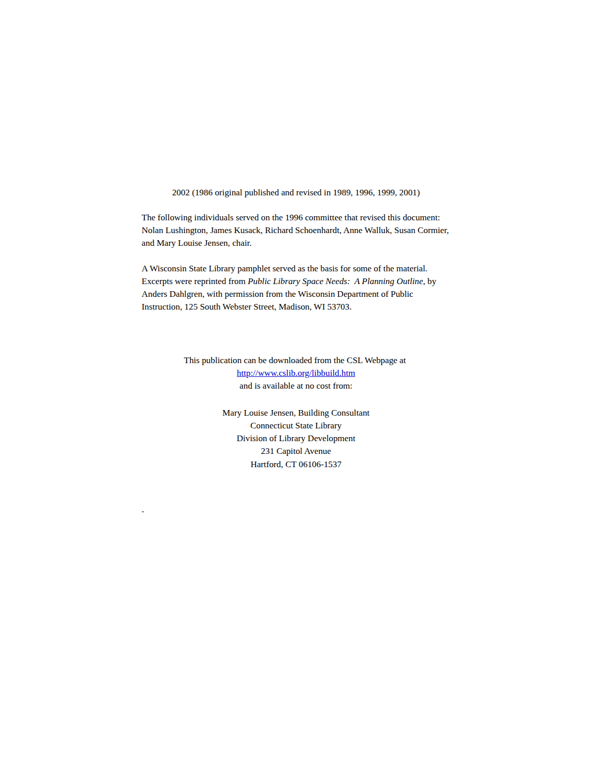2002 (1986 original published and revised in 1989, 1996, 1999, 2001)
The following individuals served on the 1996 committee that revised this document: Nolan Lushington, James Kusack, Richard Schoenhardt, Anne Walluk, Susan Cormier, and Mary Louise Jensen, chair.
A Wisconsin State Library pamphlet served as the basis for some of the material. Excerpts were reprinted from Public Library Space Needs: A Planning Outline, by Anders Dahlgren, with permission from the Wisconsin Department of Public Instruction, 125 South Webster Street, Madison, WI 53703.
This publication can be downloaded from the CSL Webpage at http://www.cslib.org/libbuild.htm and is available at no cost from:
Mary Louise Jensen, Building Consultant
Connecticut State Library
Division of Library Development
231 Capitol Avenue
Hartford, CT 06106-1537
-